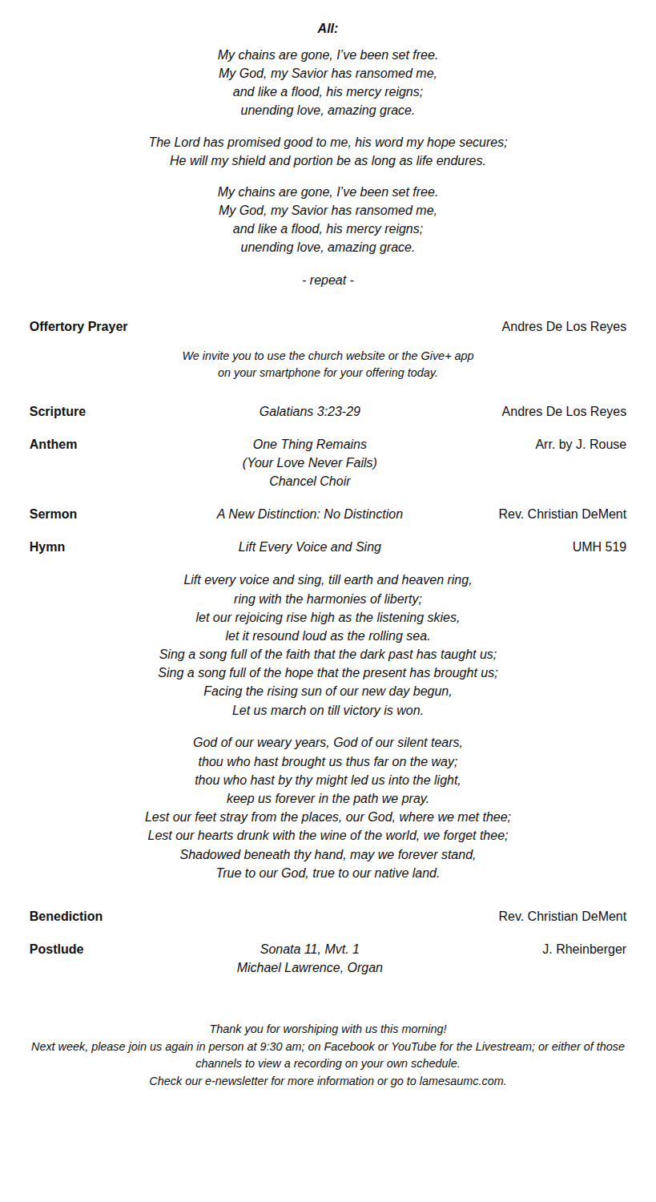All:
My chains are gone, I’ve been set free.
My God, my Savior has ransomed me,
and like a flood, his mercy reigns;
unending love, amazing grace.
The Lord has promised good to me, his word my hope secures;
He will my shield and portion be as long as life endures.
My chains are gone, I’ve been set free.
My God, my Savior has ransomed me,
and like a flood, his mercy reigns;
unending love, amazing grace.
- repeat -
| Offertory Prayer | | Andres De Los Reyes |
We invite you to use the church website or the Give+ app
on your smartphone for your offering today.
| Scripture | Galatians 3:23-29 | Andres De Los Reyes |
| Anthem | One Thing Remains (Your Love Never Fails) Chancel Choir | Arr. by J. Rouse |
| Sermon | A New Distinction: No Distinction | Rev. Christian DeMent |
| Hymn | Lift Every Voice and Sing | UMH 519 |
Lift every voice and sing, till earth and heaven ring,
ring with the harmonies of liberty;
let our rejoicing rise high as the listening skies,
let it resound loud as the rolling sea.
Sing a song full of the faith that the dark past has taught us;
Sing a song full of the hope that the present has brought us;
Facing the rising sun of our new day begun,
Let us march on till victory is won.
God of our weary years, God of our silent tears,
thou who hast brought us thus far on the way;
thou who hast by thy might led us into the light,
keep us forever in the path we pray.
Lest our feet stray from the places, our God, where we met thee;
Lest our hearts drunk with the wine of the world, we forget thee;
Shadowed beneath thy hand, may we forever stand,
True to our God, true to our native land.
| Benediction | | Rev. Christian DeMent |
| Postlude | Sonata 11, Mvt. 1 Michael Lawrence, Organ | J. Rheinberger |
Thank you for worshiping with us this morning!
Next week, please join us again in person at 9:30 am; on Facebook or YouTube for the Livestream; or either of those channels to view a recording on your own schedule.
Check our e-newsletter for more information or go to lamesaumc.com.